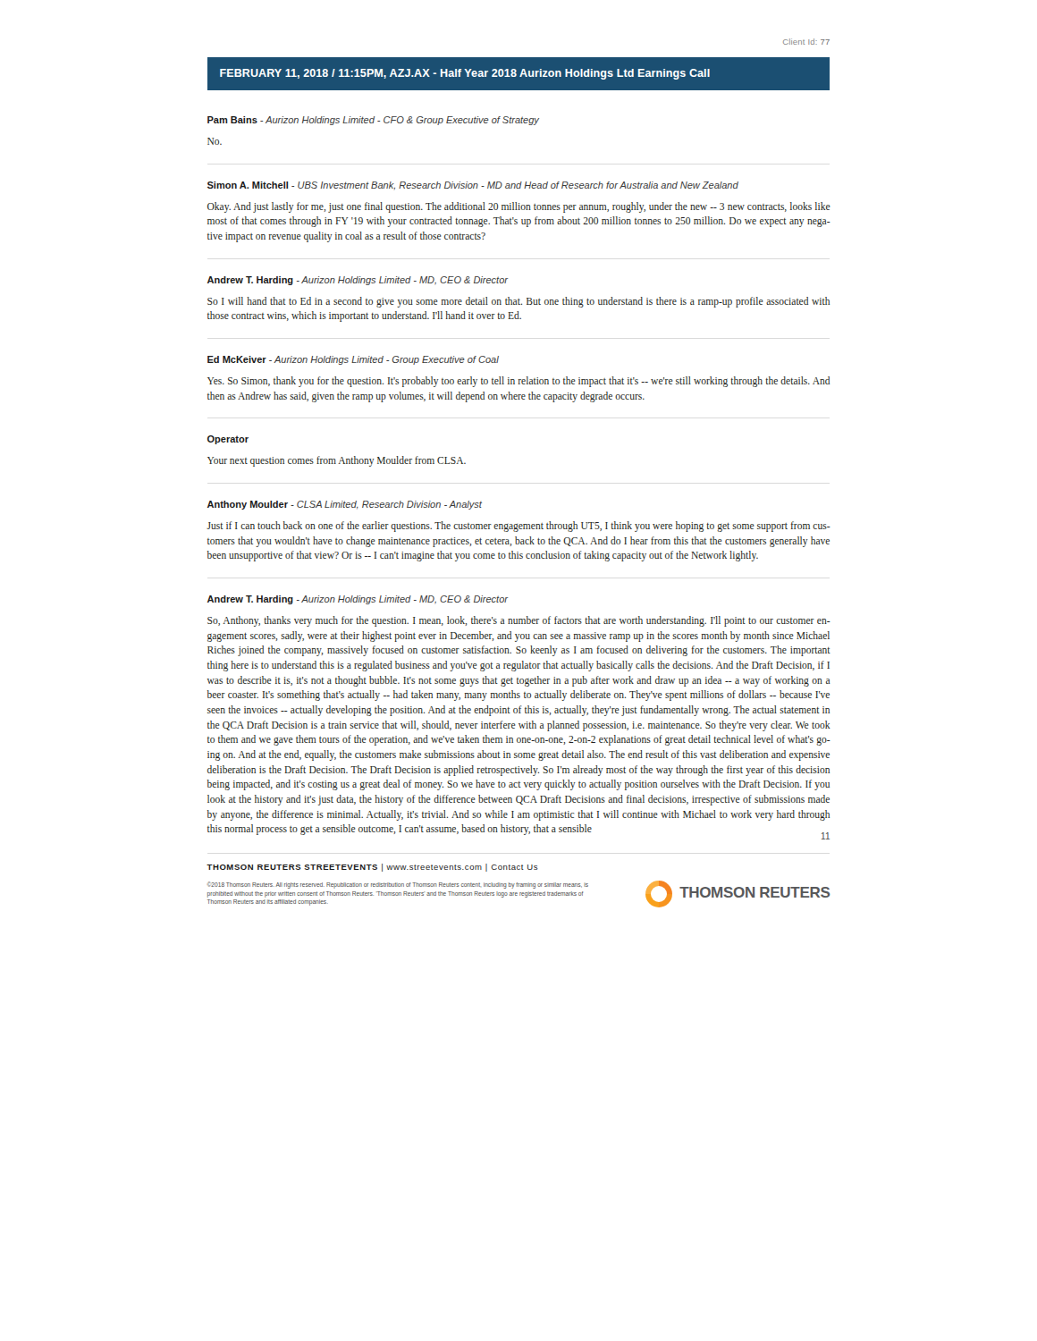Client Id: 77
FEBRUARY 11, 2018 / 11:15PM, AZJ.AX - Half Year 2018 Aurizon Holdings Ltd Earnings Call
Pam Bains - Aurizon Holdings Limited - CFO & Group Executive of Strategy
No.
Simon A. Mitchell - UBS Investment Bank, Research Division - MD and Head of Research for Australia and New Zealand
Okay. And just lastly for me, just one final question. The additional 20 million tonnes per annum, roughly, under the new -- 3 new contracts, looks like most of that comes through in FY '19 with your contracted tonnage. That's up from about 200 million tonnes to 250 million. Do we expect any negative impact on revenue quality in coal as a result of those contracts?
Andrew T. Harding - Aurizon Holdings Limited - MD, CEO & Director
So I will hand that to Ed in a second to give you some more detail on that. But one thing to understand is there is a ramp-up profile associated with those contract wins, which is important to understand. I'll hand it over to Ed.
Ed McKeiver - Aurizon Holdings Limited - Group Executive of Coal
Yes. So Simon, thank you for the question. It's probably too early to tell in relation to the impact that it's -- we're still working through the details. And then as Andrew has said, given the ramp up volumes, it will depend on where the capacity degrade occurs.
Operator
Your next question comes from Anthony Moulder from CLSA.
Anthony Moulder - CLSA Limited, Research Division - Analyst
Just if I can touch back on one of the earlier questions. The customer engagement through UT5, I think you were hoping to get some support from customers that you wouldn't have to change maintenance practices, et cetera, back to the QCA. And do I hear from this that the customers generally have been unsupportive of that view? Or is -- I can't imagine that you come to this conclusion of taking capacity out of the Network lightly.
Andrew T. Harding - Aurizon Holdings Limited - MD, CEO & Director
So, Anthony, thanks very much for the question. I mean, look, there's a number of factors that are worth understanding. I'll point to our customer engagement scores, sadly, were at their highest point ever in December, and you can see a massive ramp up in the scores month by month since Michael Riches joined the company, massively focused on customer satisfaction. So keenly as I am focused on delivering for the customers. The important thing here is to understand this is a regulated business and you've got a regulator that actually basically calls the decisions. And the Draft Decision, if I was to describe it is, it's not a thought bubble. It's not some guys that get together in a pub after work and draw up an idea -- a way of working on a beer coaster. It's something that's actually -- had taken many, many months to actually deliberate on. They've spent millions of dollars -- because I've seen the invoices -- actually developing the position. And at the endpoint of this is, actually, they're just fundamentally wrong. The actual statement in the QCA Draft Decision is a train service that will, should, never interfere with a planned possession, i.e. maintenance. So they're very clear. We took to them and we gave them tours of the operation, and we've taken them in one-on-one, 2-on-2 explanations of great detail technical level of what's going on. And at the end, equally, the customers make submissions about in some great detail also. The end result of this vast deliberation and expensive deliberation is the Draft Decision. The Draft Decision is applied retrospectively. So I'm already most of the way through the first year of this decision being impacted, and it's costing us a great deal of money. So we have to act very quickly to actually position ourselves with the Draft Decision. If you look at the history and it's just data, the history of the difference between QCA Draft Decisions and final decisions, irrespective of submissions made by anyone, the difference is minimal. Actually, it's trivial. And so while I am optimistic that I will continue with Michael to work very hard through this normal process to get a sensible outcome, I can't assume, based on history, that a sensible
11
THOMSON REUTERS STREETEVENTS | www.streetevents.com | Contact Us
©2018 Thomson Reuters. All rights reserved. Republication or redistribution of Thomson Reuters content, including by framing or similar means, is prohibited without the prior written consent of Thomson Reuters. 'Thomson Reuters' and the Thomson Reuters logo are registered trademarks of Thomson Reuters and its affiliated companies.
THOMSON REUTERS